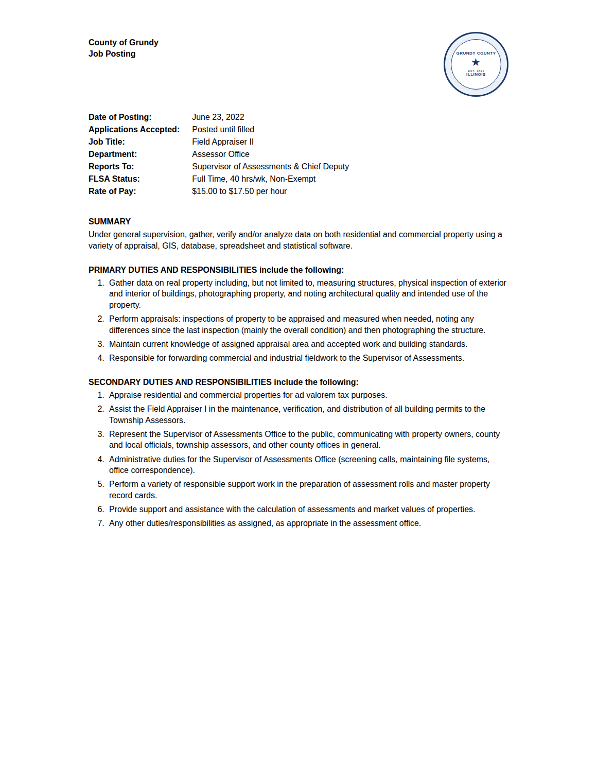County of Grundy
Job Posting
Grundy County ★ EST. 1841 Illinois
| Date of Posting: | June 23, 2022 |
| Applications Accepted: | Posted until filled |
| Job Title: | Field Appraiser II |
| Department: | Assessor Office |
| Reports To: | Supervisor of Assessments & Chief Deputy |
| FLSA Status: | Full Time, 40 hrs/wk, Non-Exempt |
| Rate of Pay: | $15.00 to $17.50 per hour |
Summary
Under general supervision, gather, verify and/or analyze data on both residential and commercial property using a variety of appraisal, GIS, database, spreadsheet and statistical software.
PRIMARY DUTIES AND RESPONSIBILITIES include the following:
Gather data on real property including, but not limited to, measuring structures, physical inspection of exterior and interior of buildings, photographing property, and noting architectural quality and intended use of the property.
Perform appraisals: inspections of property to be appraised and measured when needed, noting any differences since the last inspection (mainly the overall condition) and then photographing the structure.
Maintain current knowledge of assigned appraisal area and accepted work and building standards.
Responsible for forwarding commercial and industrial fieldwork to the Supervisor of Assessments.
SECONDARY DUTIES AND RESPONSIBILITIES include the following:
Appraise residential and commercial properties for ad valorem tax purposes.
Assist the Field Appraiser I in the maintenance, verification, and distribution of all building permits to the Township Assessors.
Represent the Supervisor of Assessments Office to the public, communicating with property owners, county and local officials, township assessors, and other county offices in general.
Administrative duties for the Supervisor of Assessments Office (screening calls, maintaining file systems, office correspondence).
Perform a variety of responsible support work in the preparation of assessment rolls and master property record cards.
Provide support and assistance with the calculation of assessments and market values of properties.
Any other duties/responsibilities as assigned, as appropriate in the assessment office.